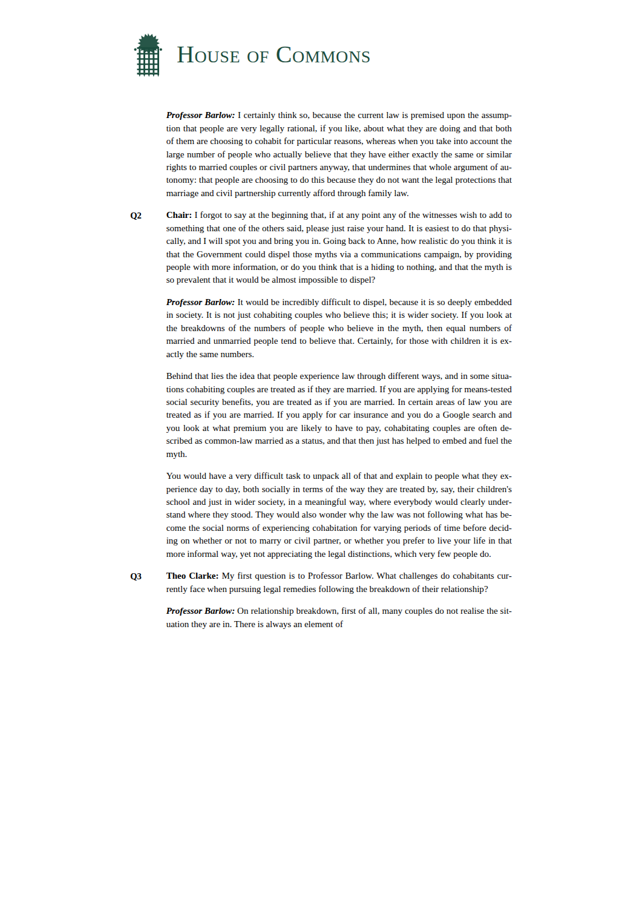House of Commons
Professor Barlow: I certainly think so, because the current law is premised upon the assumption that people are very legally rational, if you like, about what they are doing and that both of them are choosing to cohabit for particular reasons, whereas when you take into account the large number of people who actually believe that they have either exactly the same or similar rights to married couples or civil partners anyway, that undermines that whole argument of autonomy: that people are choosing to do this because they do not want the legal protections that marriage and civil partnership currently afford through family law.
Q2
Chair: I forgot to say at the beginning that, if at any point any of the witnesses wish to add to something that one of the others said, please just raise your hand. It is easiest to do that physically, and I will spot you and bring you in. Going back to Anne, how realistic do you think it is that the Government could dispel those myths via a communications campaign, by providing people with more information, or do you think that is a hiding to nothing, and that the myth is so prevalent that it would be almost impossible to dispel?
Professor Barlow: It would be incredibly difficult to dispel, because it is so deeply embedded in society. It is not just cohabiting couples who believe this; it is wider society. If you look at the breakdowns of the numbers of people who believe in the myth, then equal numbers of married and unmarried people tend to believe that. Certainly, for those with children it is exactly the same numbers.
Behind that lies the idea that people experience law through different ways, and in some situations cohabiting couples are treated as if they are married. If you are applying for means-tested social security benefits, you are treated as if you are married. In certain areas of law you are treated as if you are married. If you apply for car insurance and you do a Google search and you look at what premium you are likely to have to pay, cohabitating couples are often described as common-law married as a status, and that then just has helped to embed and fuel the myth.
You would have a very difficult task to unpack all of that and explain to people what they experience day to day, both socially in terms of the way they are treated by, say, their children's school and just in wider society, in a meaningful way, where everybody would clearly understand where they stood. They would also wonder why the law was not following what has become the social norms of experiencing cohabitation for varying periods of time before deciding on whether or not to marry or civil partner, or whether you prefer to live your life in that more informal way, yet not appreciating the legal distinctions, which very few people do.
Q3
Theo Clarke: My first question is to Professor Barlow. What challenges do cohabitants currently face when pursuing legal remedies following the breakdown of their relationship?
Professor Barlow: On relationship breakdown, first of all, many couples do not realise the situation they are in. There is always an element of